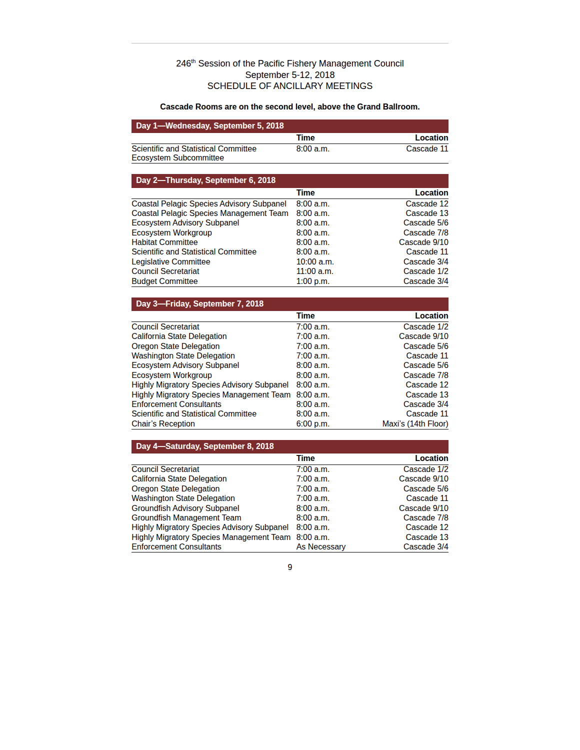246th Session of the Pacific Fishery Management Council September 5-12, 2018 SCHEDULE OF ANCILLARY MEETINGS
Cascade Rooms are on the second level, above the Grand Ballroom.
Day 1—Wednesday, September 5, 2018
| | Time | Location |
| --- | --- | --- |
| Scientific and Statistical Committee Ecosystem Subcommittee | 8:00 a.m. | Cascade 11 |
Day 2—Thursday, September 6, 2018
| | Time | Location |
| --- | --- | --- |
| Coastal Pelagic Species Advisory Subpanel | 8:00 a.m. | Cascade 12 |
| Coastal Pelagic Species Management Team | 8:00 a.m. | Cascade 13 |
| Ecosystem Advisory Subpanel | 8:00 a.m. | Cascade 5/6 |
| Ecosystem Workgroup | 8:00 a.m. | Cascade 7/8 |
| Habitat Committee | 8:00 a.m. | Cascade 9/10 |
| Scientific and Statistical Committee | 8:00 a.m. | Cascade 11 |
| Legislative Committee | 10:00 a.m. | Cascade 3/4 |
| Council Secretariat | 11:00 a.m. | Cascade 1/2 |
| Budget Committee | 1:00 p.m. | Cascade 3/4 |
Day 3—Friday, September 7, 2018
| | Time | Location |
| --- | --- | --- |
| Council Secretariat | 7:00 a.m. | Cascade 1/2 |
| California State Delegation | 7:00 a.m. | Cascade 9/10 |
| Oregon State Delegation | 7:00 a.m. | Cascade 5/6 |
| Washington State Delegation | 7:00 a.m. | Cascade 11 |
| Ecosystem Advisory Subpanel | 8:00 a.m. | Cascade 5/6 |
| Ecosystem Workgroup | 8:00 a.m. | Cascade 7/8 |
| Highly Migratory Species Advisory Subpanel | 8:00 a.m. | Cascade 12 |
| Highly Migratory Species Management Team | 8:00 a.m. | Cascade 13 |
| Enforcement Consultants | 8:00 a.m. | Cascade 3/4 |
| Scientific and Statistical Committee | 8:00 a.m. | Cascade 11 |
| Chair’s Reception | 6:00 p.m. | Maxi’s (14th Floor) |
Day 4—Saturday, September 8, 2018
| | Time | Location |
| --- | --- | --- |
| Council Secretariat | 7:00 a.m. | Cascade 1/2 |
| California State Delegation | 7:00 a.m. | Cascade 9/10 |
| Oregon State Delegation | 7:00 a.m. | Cascade 5/6 |
| Washington State Delegation | 7:00 a.m. | Cascade 11 |
| Groundfish Advisory Subpanel | 8:00 a.m. | Cascade 9/10 |
| Groundfish Management Team | 8:00 a.m. | Cascade 7/8 |
| Highly Migratory Species Advisory Subpanel | 8:00 a.m. | Cascade 12 |
| Highly Migratory Species Management Team | 8:00 a.m. | Cascade 13 |
| Enforcement Consultants | As Necessary | Cascade 3/4 |
9